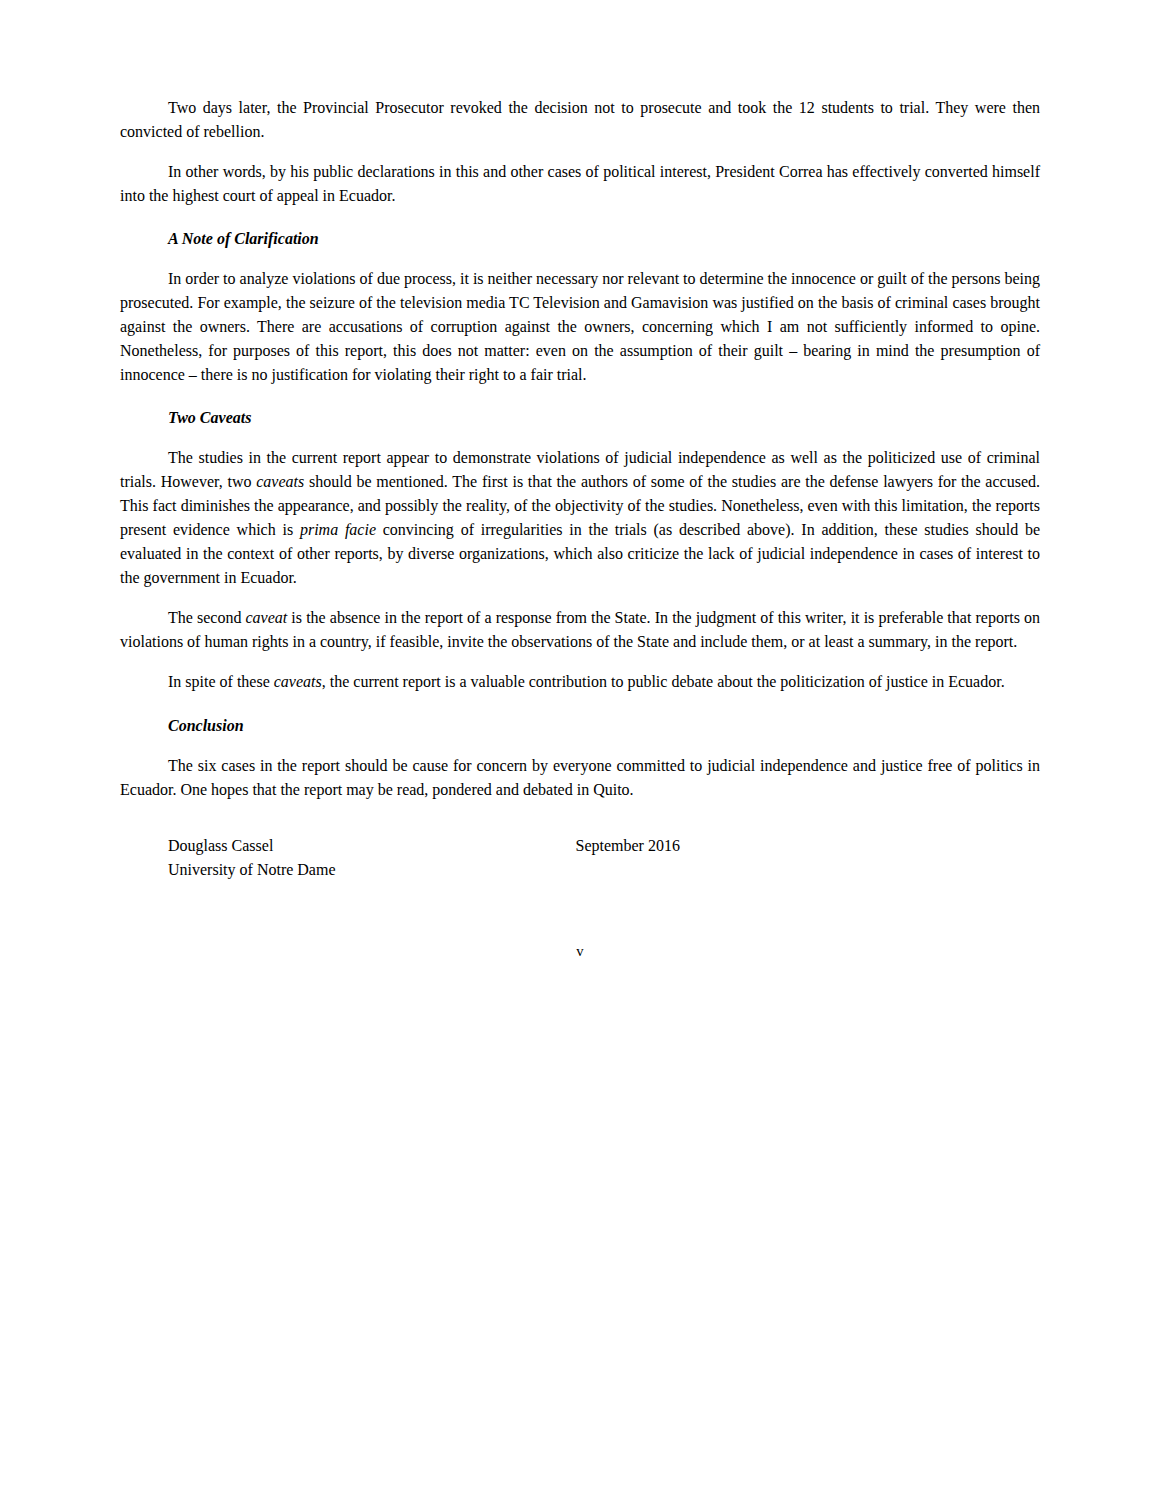Two days later, the Provincial Prosecutor revoked the decision not to prosecute and took the 12 students to trial. They were then convicted of rebellion.
In other words, by his public declarations in this and other cases of political interest, President Correa has effectively converted himself into the highest court of appeal in Ecuador.
A Note of Clarification
In order to analyze violations of due process, it is neither necessary nor relevant to determine the innocence or guilt of the persons being prosecuted. For example, the seizure of the television media TC Television and Gamavision was justified on the basis of criminal cases brought against the owners. There are accusations of corruption against the owners, concerning which I am not sufficiently informed to opine. Nonetheless, for purposes of this report, this does not matter: even on the assumption of their guilt – bearing in mind the presumption of innocence – there is no justification for violating their right to a fair trial.
Two Caveats
The studies in the current report appear to demonstrate violations of judicial independence as well as the politicized use of criminal trials. However, two caveats should be mentioned. The first is that the authors of some of the studies are the defense lawyers for the accused. This fact diminishes the appearance, and possibly the reality, of the objectivity of the studies. Nonetheless, even with this limitation, the reports present evidence which is prima facie convincing of irregularities in the trials (as described above). In addition, these studies should be evaluated in the context of other reports, by diverse organizations, which also criticize the lack of judicial independence in cases of interest to the government in Ecuador.
The second caveat is the absence in the report of a response from the State. In the judgment of this writer, it is preferable that reports on violations of human rights in a country, if feasible, invite the observations of the State and include them, or at least a summary, in the report.
In spite of these caveats, the current report is a valuable contribution to public debate about the politicization of justice in Ecuador.
Conclusion
The six cases in the report should be cause for concern by everyone committed to judicial independence and justice free of politics in Ecuador. One hopes that the report may be read, pondered and debated in Quito.
Douglass Cassel
University of Notre Dame
September 2016
v